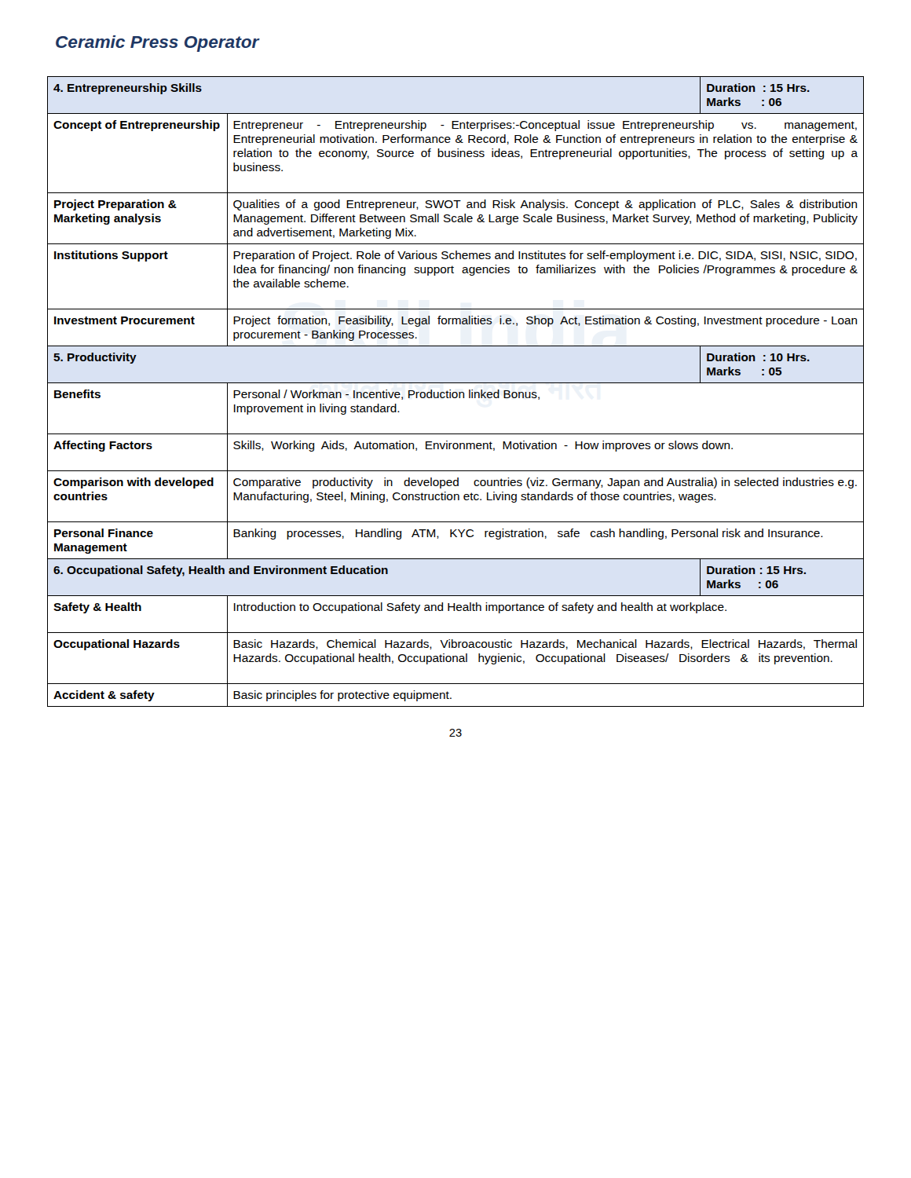Ceramic Press Operator
Skill India कौशल भारत - कुशल भारत
| 4. Entrepreneurship Skills | Duration : 15 Hrs. Marks : 06 |
| Concept of Entrepreneurship | Entrepreneur - Entrepreneurship - Enterprises:-Conceptual issue Entrepreneurship vs. management, Entrepreneurial motivation. Performance & Record, Role & Function of entrepreneurs in relation to the enterprise & relation to the economy, Source of business ideas, Entrepreneurial opportunities, The process of setting up a business. |
| Project Preparation & Marketing analysis | Qualities of a good Entrepreneur, SWOT and Risk Analysis. Concept & application of PLC, Sales & distribution Management. Different Between Small Scale & Large Scale Business, Market Survey, Method of marketing, Publicity and advertisement, Marketing Mix. |
| Institutions Support | Preparation of Project. Role of Various Schemes and Institutes for self-employment i.e. DIC, SIDA, SISI, NSIC, SIDO, Idea for financing/ non financing support agencies to familiarizes with the Policies /Programmes & procedure & the available scheme. |
| Investment Procurement | Project formation, Feasibility, Legal formalities i.e., Shop Act, Estimation & Costing, Investment procedure - Loan procurement - Banking Processes. |
| 5. Productivity | Duration : 10 Hrs. Marks : 05 |
| Benefits | Personal / Workman - Incentive, Production linked Bonus, Improvement in living standard. |
| Affecting Factors | Skills, Working Aids, Automation, Environment, Motivation - How improves or slows down. |
| Comparison with developed countries | Comparative productivity in developed countries (viz. Germany, Japan and Australia) in selected industries e.g. Manufacturing, Steel, Mining, Construction etc. Living standards of those countries, wages. |
| Personal Finance Management | Banking processes, Handling ATM, KYC registration, safe cash handling, Personal risk and Insurance. |
| 6. Occupational Safety, Health and Environment Education | Duration : 15 Hrs. Marks : 06 |
| Safety & Health | Introduction to Occupational Safety and Health importance of safety and health at workplace. |
| Occupational Hazards | Basic Hazards, Chemical Hazards, Vibroacoustic Hazards, Mechanical Hazards, Electrical Hazards, Thermal Hazards. Occupational health, Occupational hygienic, Occupational Diseases/ Disorders & its prevention. |
| Accident & safety | Basic principles for protective equipment. |
23